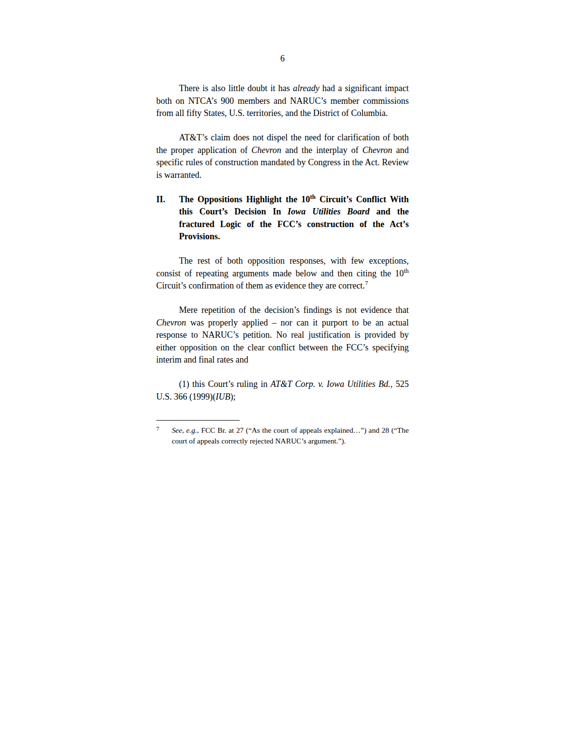6
There is also little doubt it has already had a significant impact both on NTCA’s 900 members and NARUC’s member commissions from all fifty States, U.S. territories, and the District of Columbia.
AT&T’s claim does not dispel the need for clarification of both the proper application of Chevron and the interplay of Chevron and specific rules of construction mandated by Congress in the Act. Review is warranted.
II. The Oppositions Highlight the 10th Circuit’s Conflict With this Court’s Decision In Iowa Utilities Board and the fractured Logic of the FCC’s construction of the Act’s Provisions.
The rest of both opposition responses, with few exceptions, consist of repeating arguments made below and then citing the 10th Circuit’s confirmation of them as evidence they are correct.7
Mere repetition of the decision’s findings is not evidence that Chevron was properly applied – nor can it purport to be an actual response to NARUC’s petition. No real justification is provided by either opposition on the clear conflict between the FCC’s specifying interim and final rates and
(1) this Court’s ruling in AT&T Corp. v. Iowa Utilities Bd., 525 U.S. 366 (1999)(IUB);
7 See, e.g., FCC Br. at 27 (“As the court of appeals explained…”) and 28 (“The court of appeals correctly rejected NARUC’s argument.”).